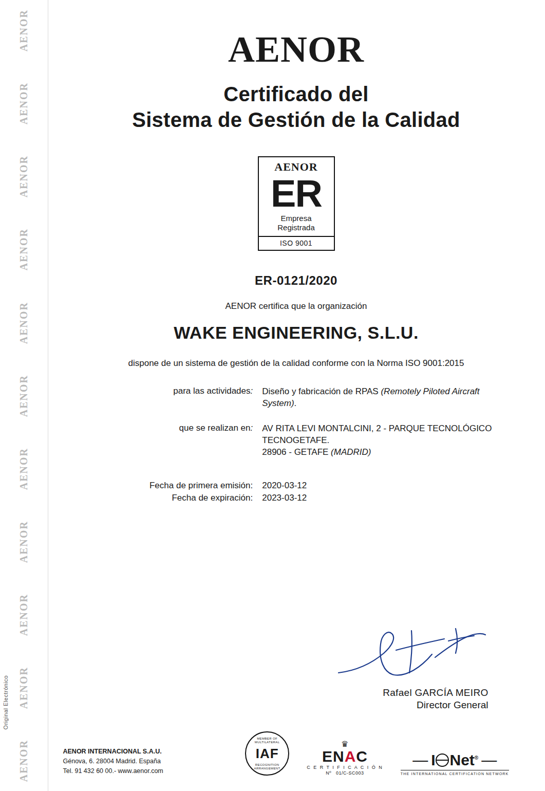AENOR
AENOR
AENOR
AENOR
AENOR
AENOR
AENOR
AENOR
AENOR
AENOR
AENOR
Original Electrónico
AENOR
Certificado del
Sistema de Gestión de la Calidad
AENOR
ER
Empresa
Registrada
ISO 9001
ER-0121/2020
AENOR certifica que la organización
WAKE ENGINEERING, S.L.U.
dispone de un sistema de gestión de la calidad conforme con la Norma ISO 9001:2015
| para las actividades : | Diseño y fabricación de RPAS (Remotely Piloted Aircraft System) . |
| que se realizan en : | AV RITA LEVI MONTALCINI, 2 - PARQUE TECNOLÓGICO TECNOGETAFE. 28906 - GETAFE (MADRID) |
| Fecha de primera emisión: | 2020-03-12 |
| Fecha de expiración: | 2023-03-12 |
Rafael GARCÍA MEIRO
Director General
AENOR INTERNACIONAL S.A.U.
Génova, 6. 28004 Madrid. España
Tel. 91 432 60 00.- www.aenor.com
Member of Multilateral
IAF
Recognition Arrangement
♛
ENAC
C E R T I F I C A C I Ó N
Nº 01/C-SC003
—I Net®—
The International Certification Network